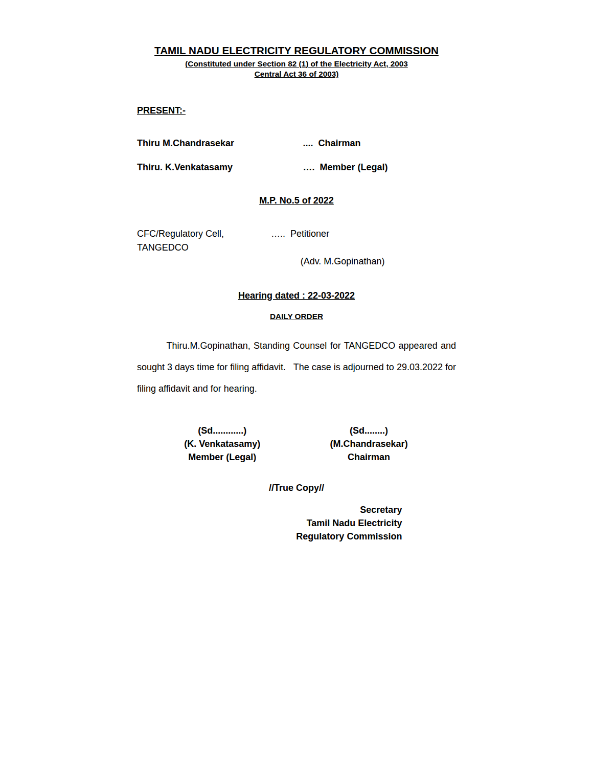TAMIL NADU ELECTRICITY REGULATORY COMMISSION
(Constituted under Section 82 (1) of the Electricity Act, 2003
Central Act 36 of 2003)
PRESENT:-
| Thiru M.Chandrasekar | .... Chairman |
| Thiru. K.Venkatasamy | …. Member (Legal) |
M.P. No.5 of 2022
| CFC/Regulatory Cell, TANGEDCO | ….. Petitioner |
| | (Adv. M.Gopinathan) |
Hearing dated : 22-03-2022
DAILY ORDER
Thiru.M.Gopinathan, Standing Counsel for TANGEDCO appeared and sought 3 days time for filing affidavit. The case is adjourned to 29.03.2022 for filing affidavit and for hearing.
| (Sd............) | (Sd........) |
| (K. Venkatasamy) | (M.Chandrasekar) |
| Member (Legal) | Chairman |
//True Copy//
Secretary
Tamil Nadu Electricity
Regulatory Commission